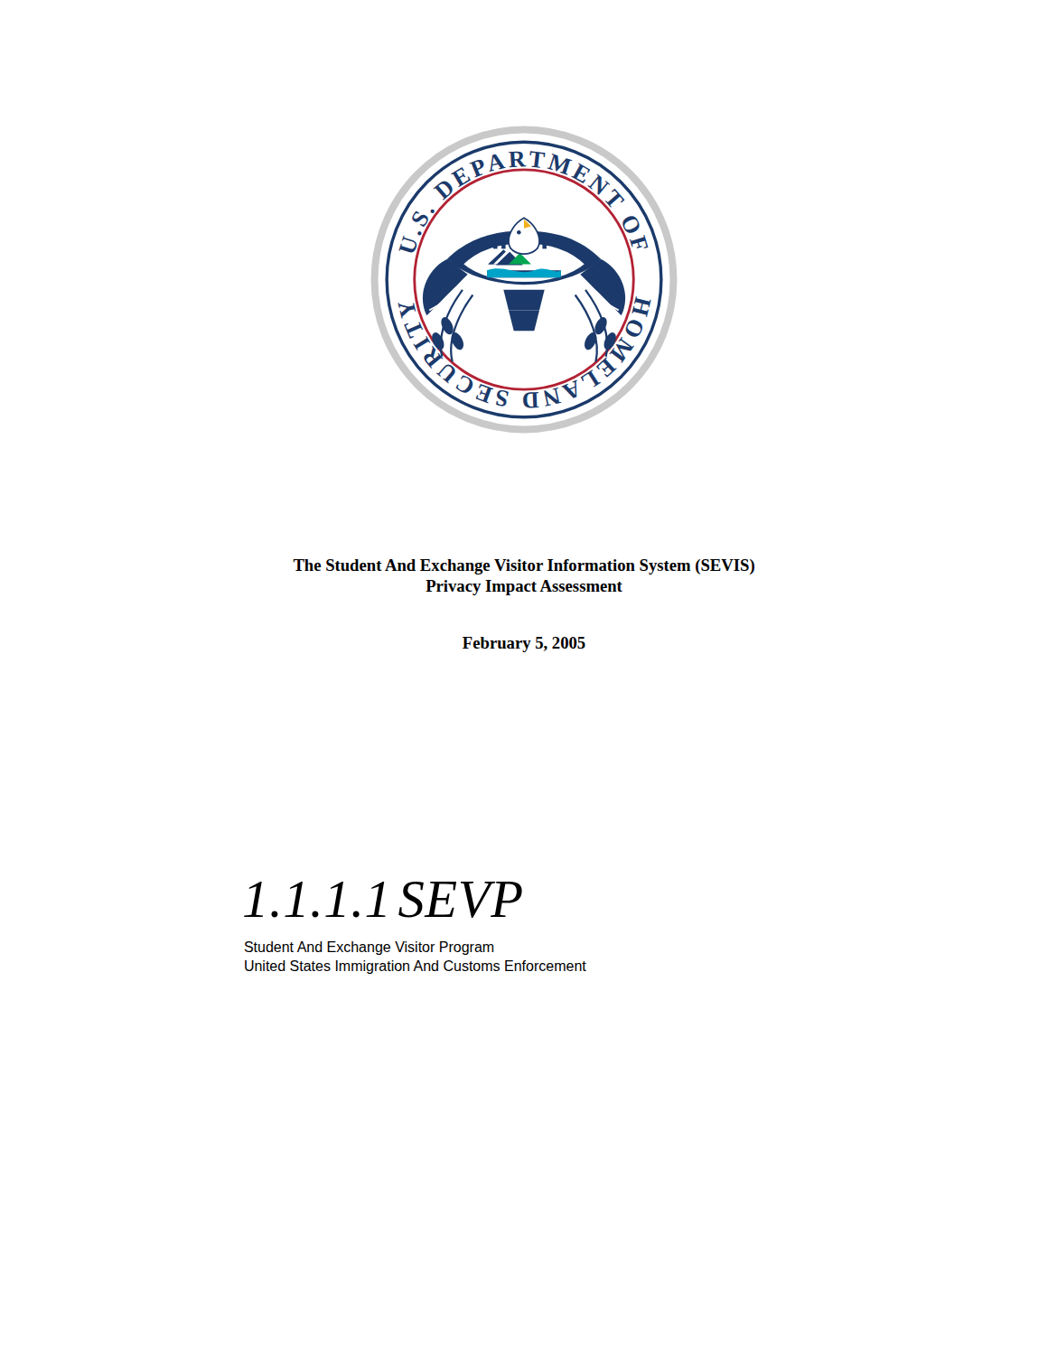The Student And Exchange Visitor Information System (SEVIS) Privacy Impact Assessment
February 5, 2005
1.1.1.1 SEVP
Student And Exchange Visitor Program
United States Immigration And Customs Enforcement